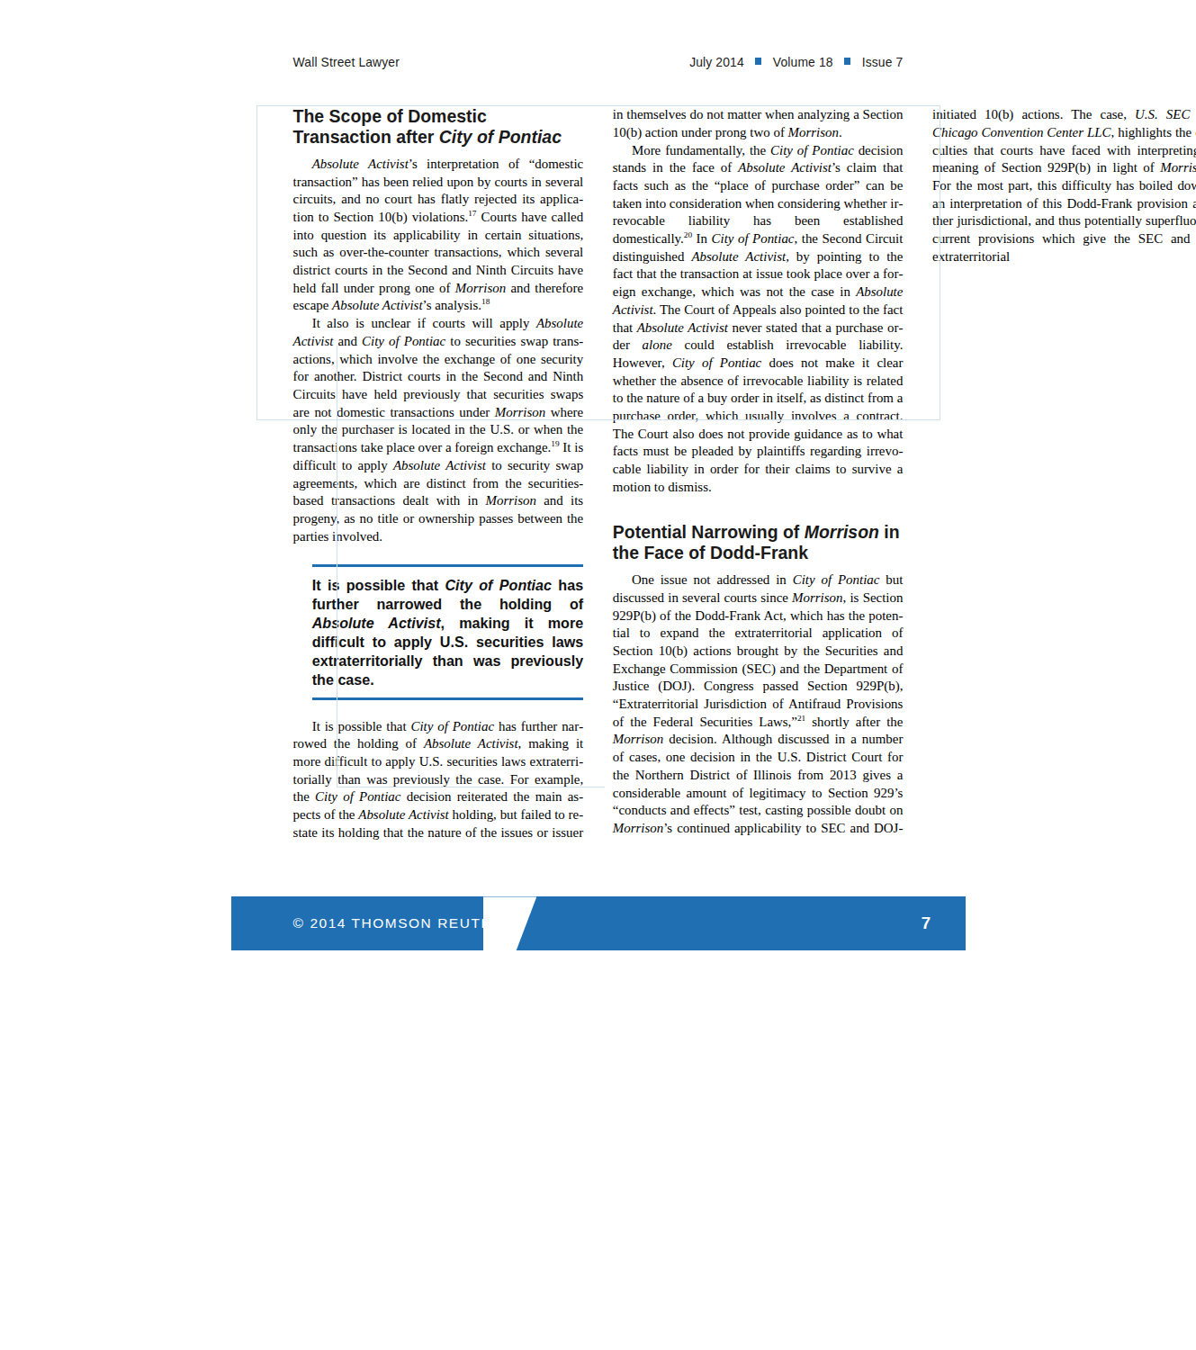Wall Street Lawyer
July 2014 Volume 18 Issue 7
The Scope of Domestic Transaction after City of Pontiac
Absolute Activist’s interpretation of “domestic transaction” has been relied upon by courts in several circuits, and no court has flatly rejected its application to Section 10(b) violations.17 Courts have called into question its applicability in certain situations, such as over-the-counter transactions, which several district courts in the Second and Ninth Circuits have held fall under prong one of Morrison and therefore escape Absolute Activist’s analysis.18
It also is unclear if courts will apply Absolute Activist and City of Pontiac to securities swap transactions, which involve the exchange of one security for another. District courts in the Second and Ninth Circuits have held previously that securities swaps are not domestic transactions under Morrison where only the purchaser is located in the U.S. or when the transactions take place over a foreign exchange.19 It is difficult to apply Absolute Activist to security swap agreements, which are distinct from the securities-based transactions dealt with in Morrison and its progeny, as no title or ownership passes between the parties involved.
It is possible that City of Pontiac has further narrowed the holding of Absolute Activist, making it more difficult to apply U.S. securities laws extraterritorially than was previously the case.
It is possible that City of Pontiac has further narrowed the holding of Absolute Activist, making it more difficult to apply U.S. securities laws extraterritorially than was previously the case. For example, the City of Pontiac decision reiterated the main aspects of the Absolute Activist holding, but failed to restate its holding that the nature of the issues or issuer in themselves do not matter when analyzing a Section 10(b) action under prong two of Morrison.
More fundamentally, the City of Pontiac decision stands in the face of Absolute Activist’s claim that facts such as the “place of purchase order” can be taken into consideration when considering whether irrevocable liability has been established domestically.20 In City of Pontiac, the Second Circuit distinguished Absolute Activist, by pointing to the fact that the transaction at issue took place over a foreign exchange, which was not the case in Absolute Activist. The Court of Appeals also pointed to the fact that Absolute Activist never stated that a purchase order alone could establish irrevocable liability. However, City of Pontiac does not make it clear whether the absence of irrevocable liability is related to the nature of a buy order in itself, as distinct from a purchase order, which usually involves a contract. The Court also does not provide guidance as to what facts must be pleaded by plaintiffs regarding irrevocable liability in order for their claims to survive a motion to dismiss.
Potential Narrowing of Morrison in the Face of Dodd-Frank
One issue not addressed in City of Pontiac but discussed in several courts since Morrison, is Section 929P(b) of the Dodd-Frank Act, which has the potential to expand the extraterritorial application of Section 10(b) actions brought by the Securities and Exchange Commission (SEC) and the Department of Justice (DOJ). Congress passed Section 929P(b), “Extraterritorial Jurisdiction of Antifraud Provisions of the Federal Securities Laws,”21 shortly after the Morrison decision. Although discussed in a number of cases, one decision in the U.S. District Court for the Northern District of Illinois from 2013 gives a considerable amount of legitimacy to Section 929’s “conducts and effects” test, casting possible doubt on Morrison’s continued applicability to SEC and DOJ-initiated 10(b) actions. The case, U.S. SEC v. A Chicago Convention Center LLC, highlights the difficulties that courts have faced with interpreting the meaning of Section 929P(b) in light of Morrison.22 For the most part, this difficulty has boiled down to an interpretation of this Dodd-Frank provision as either jurisdictional, and thus potentially superfluous to current provisions which give the SEC and DOJ extraterritorial
© 2014 THOMSON REUTERS
7